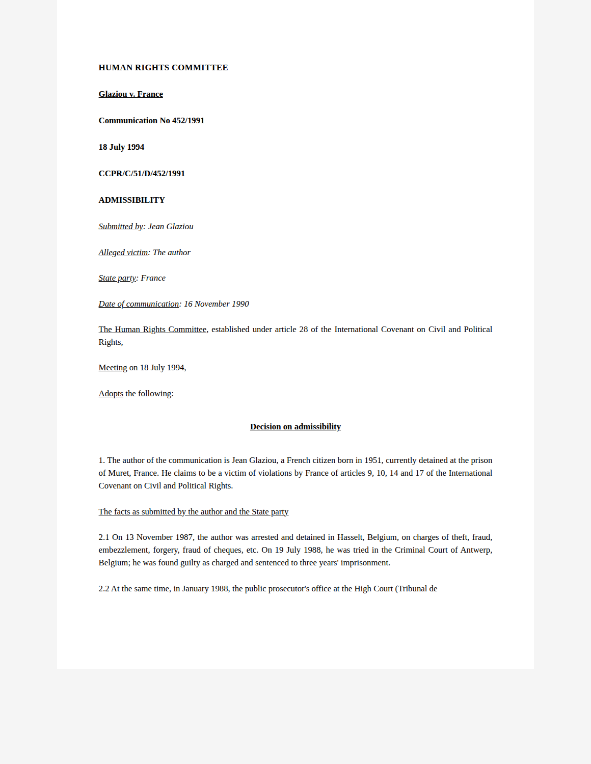HUMAN RIGHTS COMMITTEE
Glaziou v. France
Communication No 452/1991
18 July 1994
CCPR/C/51/D/452/1991
ADMISSIBILITY
Submitted by: Jean Glaziou
Alleged victim: The author
State party: France
Date of communication: 16 November 1990
The Human Rights Committee, established under article 28 of the International Covenant on Civil and Political Rights,
Meeting on 18 July 1994,
Adopts the following:
Decision on admissibility
1. The author of the communication is Jean Glaziou, a French citizen born in 1951, currently detained at the prison of Muret, France. He claims to be a victim of violations by France of articles 9, 10, 14 and 17 of the International Covenant on Civil and Political Rights.
The facts as submitted by the author and the State party
2.1 On 13 November 1987, the author was arrested and detained in Hasselt, Belgium, on charges of theft, fraud, embezzlement, forgery, fraud of cheques, etc. On 19 July 1988, he was tried in the Criminal Court of Antwerp, Belgium; he was found guilty as charged and sentenced to three years' imprisonment.
2.2 At the same time, in January 1988, the public prosecutor's office at the High Court (Tribunal de